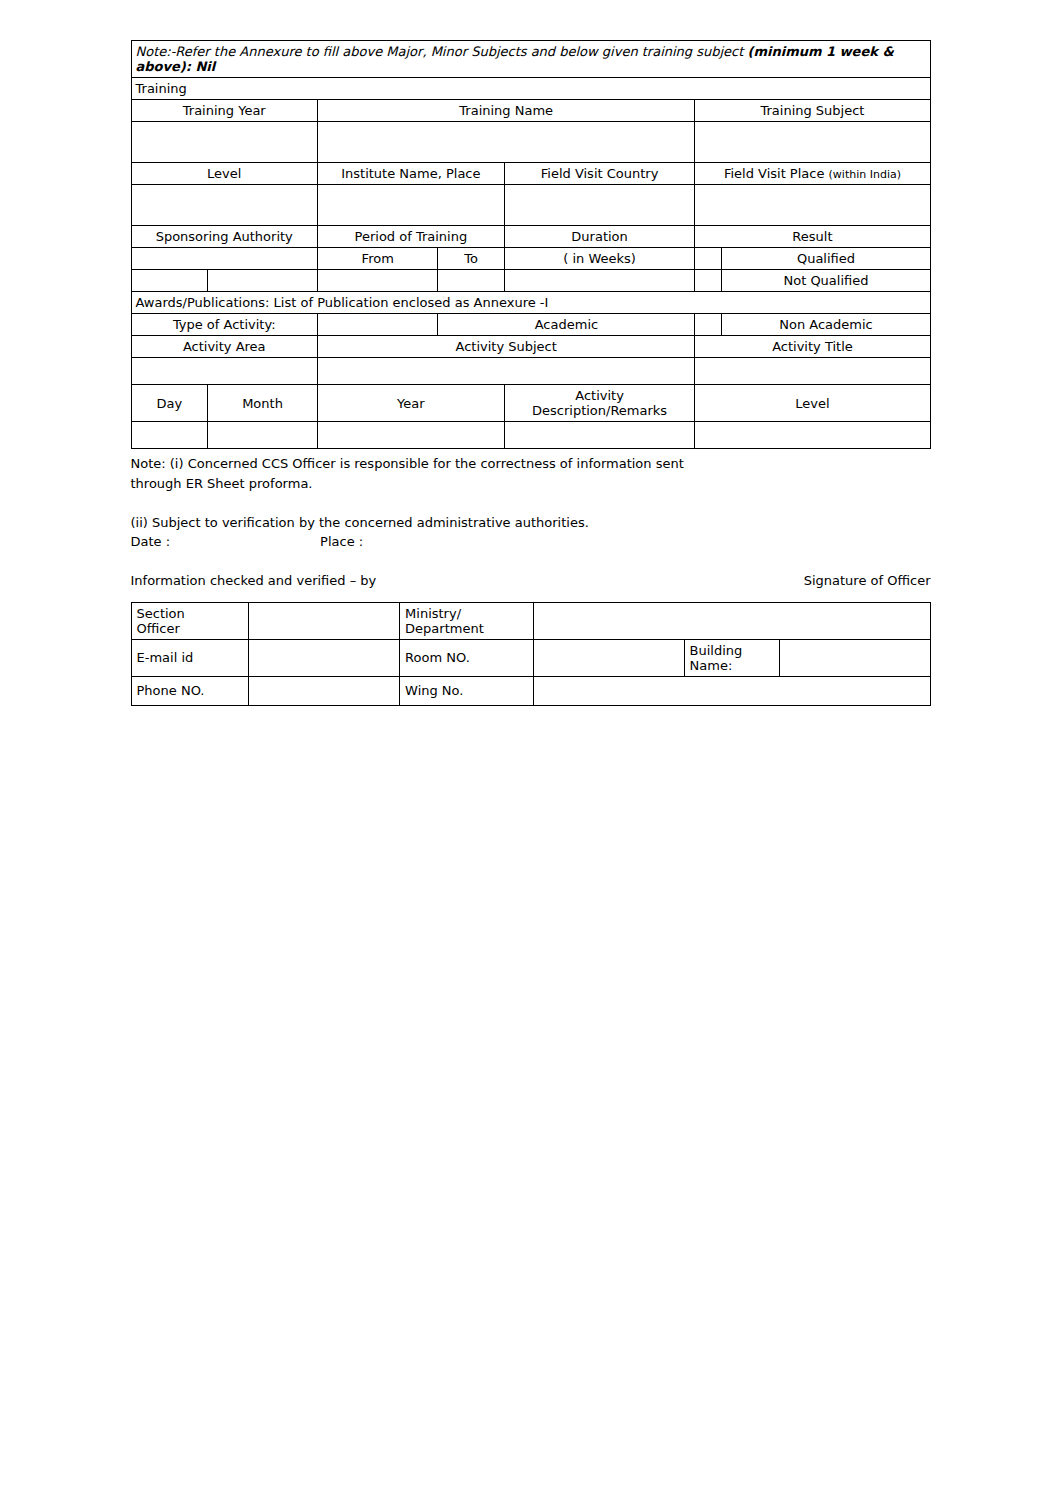| Note:-Refer the Annexure to fill above Major, Minor Subjects and below given training subject (minimum 1 week & above): Nil |
| Training |
| Training Year | Training Name | Training Subject |
| Level | Institute Name, Place | Field Visit Country | Field Visit Place (within India) |
| Sponsoring Authority | Period of Training | Duration | Result |
| | From | To | ( in Weeks) | | Qualified |
| | | | | | | Not Qualified |
| Awards/Publications: List of Publication enclosed as Annexure -I |
| Type of Activity: | | Academic | | Non Academic |
| Activity Area | Activity Subject | Activity Title |
| Day | Month | Year | Activity Description/Remarks | Level |
Note: (i) Concerned CCS Officer is responsible for the correctness of information sent
through ER Sheet proforma.
(ii) Subject to verification by the concerned administrative authorities.
Date :Place :
Information checked and verified – by Signature of Officer
| Section Officer | | Ministry/ Department | |
| E-mail id | | Room NO. | | Building Name: | |
| Phone NO. | | Wing No. | |